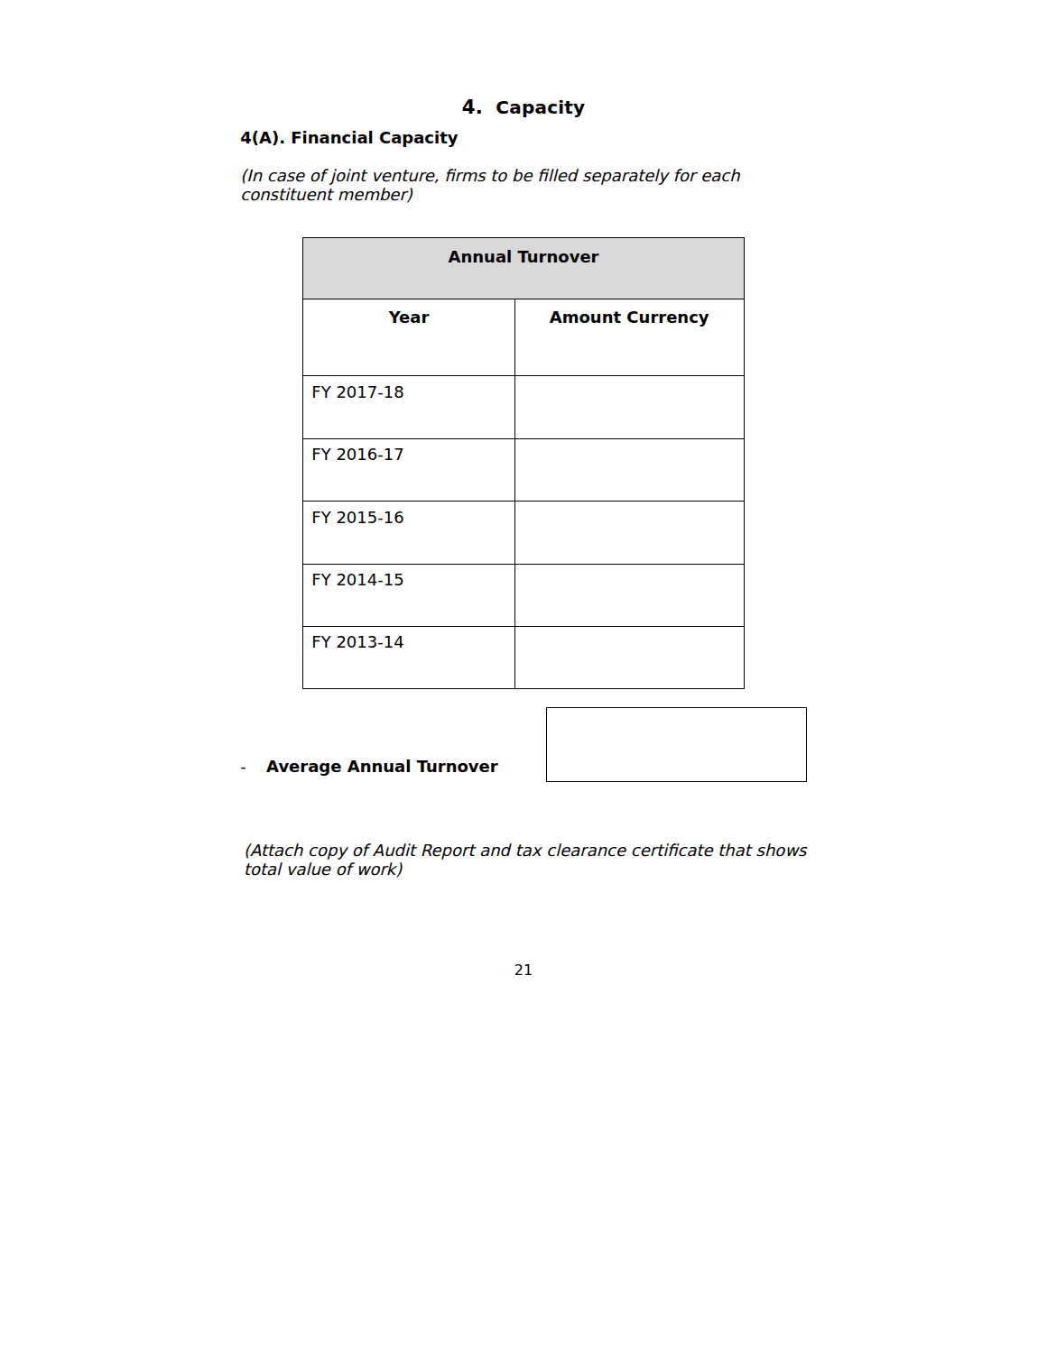4. Capacity
4(A). Financial Capacity
(In case of joint venture, firms to be filled separately for each constituent member)
| Annual Turnover |
| --- |
| Year | Amount Currency |
| FY 2017-18 | |
| FY 2016-17 | |
| FY 2015-16 | |
| FY 2014-15 | |
| FY 2013-14 | |
-Average Annual Turnover
(Attach copy of Audit Report and tax clearance certificate that shows total value of work)
21